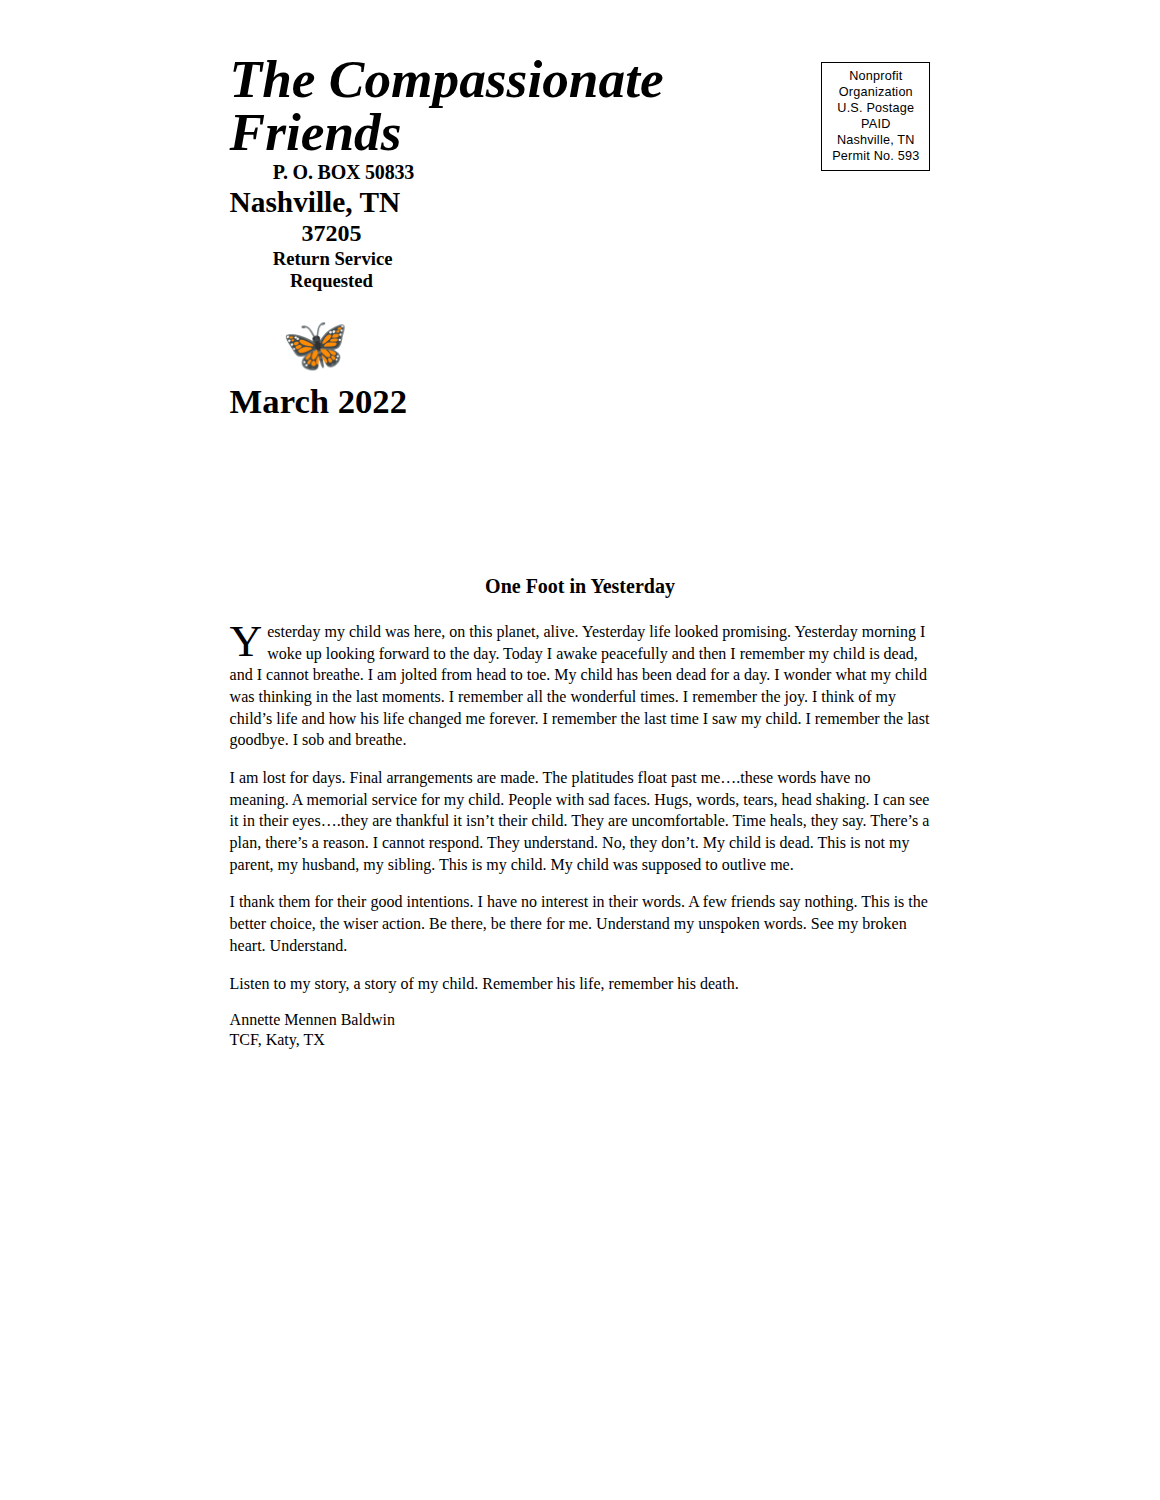Nonprofit
Organization
U.S. Postage
PAID
Nashville, TN
Permit No. 593
The Compassionate Friends
P. O. BOX 50833 Nashville, TN 37205 Return Service Requested
🦋
March 2022
One Foot in Yesterday
Yesterday my child was here, on this planet, alive. Yesterday life looked promising. Yesterday morning I woke up looking forward to the day. Today I awake peacefully and then I remember my child is dead, and I cannot breathe. I am jolted from head to toe. My child has been dead for a day. I wonder what my child was thinking in the last moments. I remember all the wonderful times. I remember the joy. I think of my child’s life and how his life changed me forever. I remember the last time I saw my child. I remember the last goodbye. I sob and breathe.
I am lost for days. Final arrangements are made. The platitudes float past me….these words have no meaning. A memorial service for my child. People with sad faces. Hugs, words, tears, head shaking. I can see it in their eyes….they are thankful it isn’t their child. They are uncomfortable. Time heals, they say. There’s a plan, there’s a reason. I cannot respond. They understand. No, they don’t. My child is dead. This is not my parent, my husband, my sibling. This is my child. My child was supposed to outlive me.
I thank them for their good intentions. I have no interest in their words. A few friends say nothing. This is the better choice, the wiser action. Be there, be there for me. Understand my unspoken words. See my broken heart. Understand.
Listen to my story, a story of my child. Remember his life, remember his death.
Annette Mennen Baldwin
TCF, Katy, TX